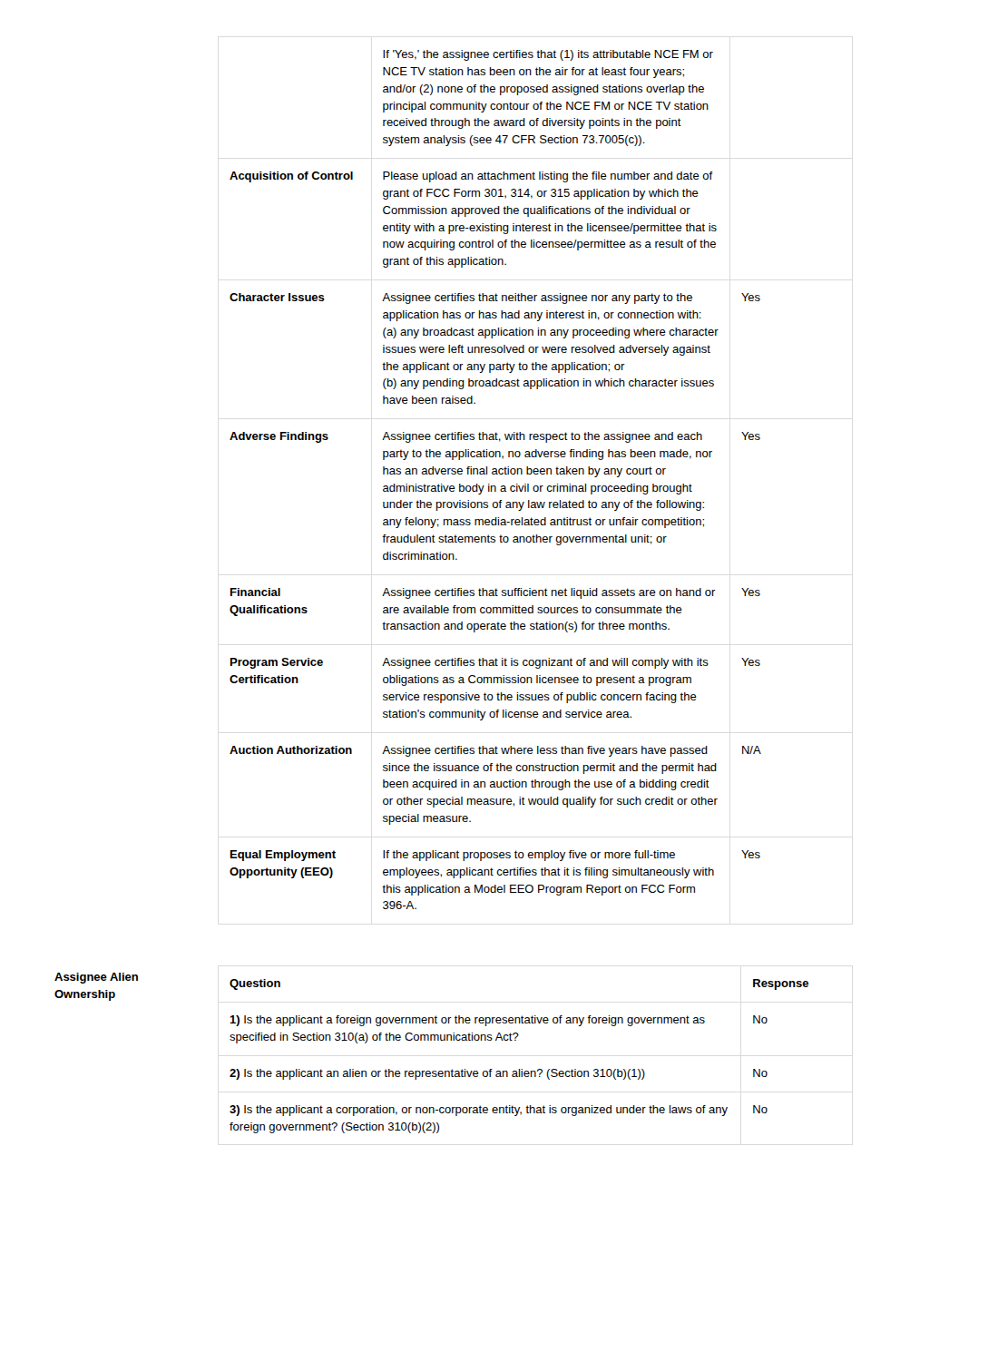| | If 'Yes,' the assignee certifies that (1) its attributable NCE FM or NCE TV station has been on the air for at least four years; and/or (2) none of the proposed assigned stations overlap the principal community contour of the NCE FM or NCE TV station received through the award of diversity points in the point system analysis (see 47 CFR Section 73.7005(c)). | |
| Acquisition of Control | Please upload an attachment listing the file number and date of grant of FCC Form 301, 314, or 315 application by which the Commission approved the qualifications of the individual or entity with a pre-existing interest in the licensee/permittee that is now acquiring control of the licensee/permittee as a result of the grant of this application. | |
| Character Issues | Assignee certifies that neither assignee nor any party to the application has or has had any interest in, or connection with: (a) any broadcast application in any proceeding where character issues were left unresolved or were resolved adversely against the applicant or any party to the application; or (b) any pending broadcast application in which character issues have been raised. | Yes |
| Adverse Findings | Assignee certifies that, with respect to the assignee and each party to the application, no adverse finding has been made, nor has an adverse final action been taken by any court or administrative body in a civil or criminal proceeding brought under the provisions of any law related to any of the following: any felony; mass media-related antitrust or unfair competition; fraudulent statements to another governmental unit; or discrimination. | Yes |
| Financial Qualifications | Assignee certifies that sufficient net liquid assets are on hand or are available from committed sources to consummate the transaction and operate the station(s) for three months. | Yes |
| Program Service Certification | Assignee certifies that it is cognizant of and will comply with its obligations as a Commission licensee to present a program service responsive to the issues of public concern facing the station's community of license and service area. | Yes |
| Auction Authorization | Assignee certifies that where less than five years have passed since the issuance of the construction permit and the permit had been acquired in an auction through the use of a bidding credit or other special measure, it would qualify for such credit or other special measure. | N/A |
| Equal Employment Opportunity (EEO) | If the applicant proposes to employ five or more full-time employees, applicant certifies that it is filing simultaneously with this application a Model EEO Program Report on FCC Form 396-A. | Yes |
Assignee Alien Ownership
| Question | Response |
| --- | --- |
| 1) Is the applicant a foreign government or the representative of any foreign government as specified in Section 310(a) of the Communications Act? | No |
| 2) Is the applicant an alien or the representative of an alien? (Section 310(b)(1)) | No |
| 3) Is the applicant a corporation, or non-corporate entity, that is organized under the laws of any foreign government? (Section 310(b)(2)) | No |